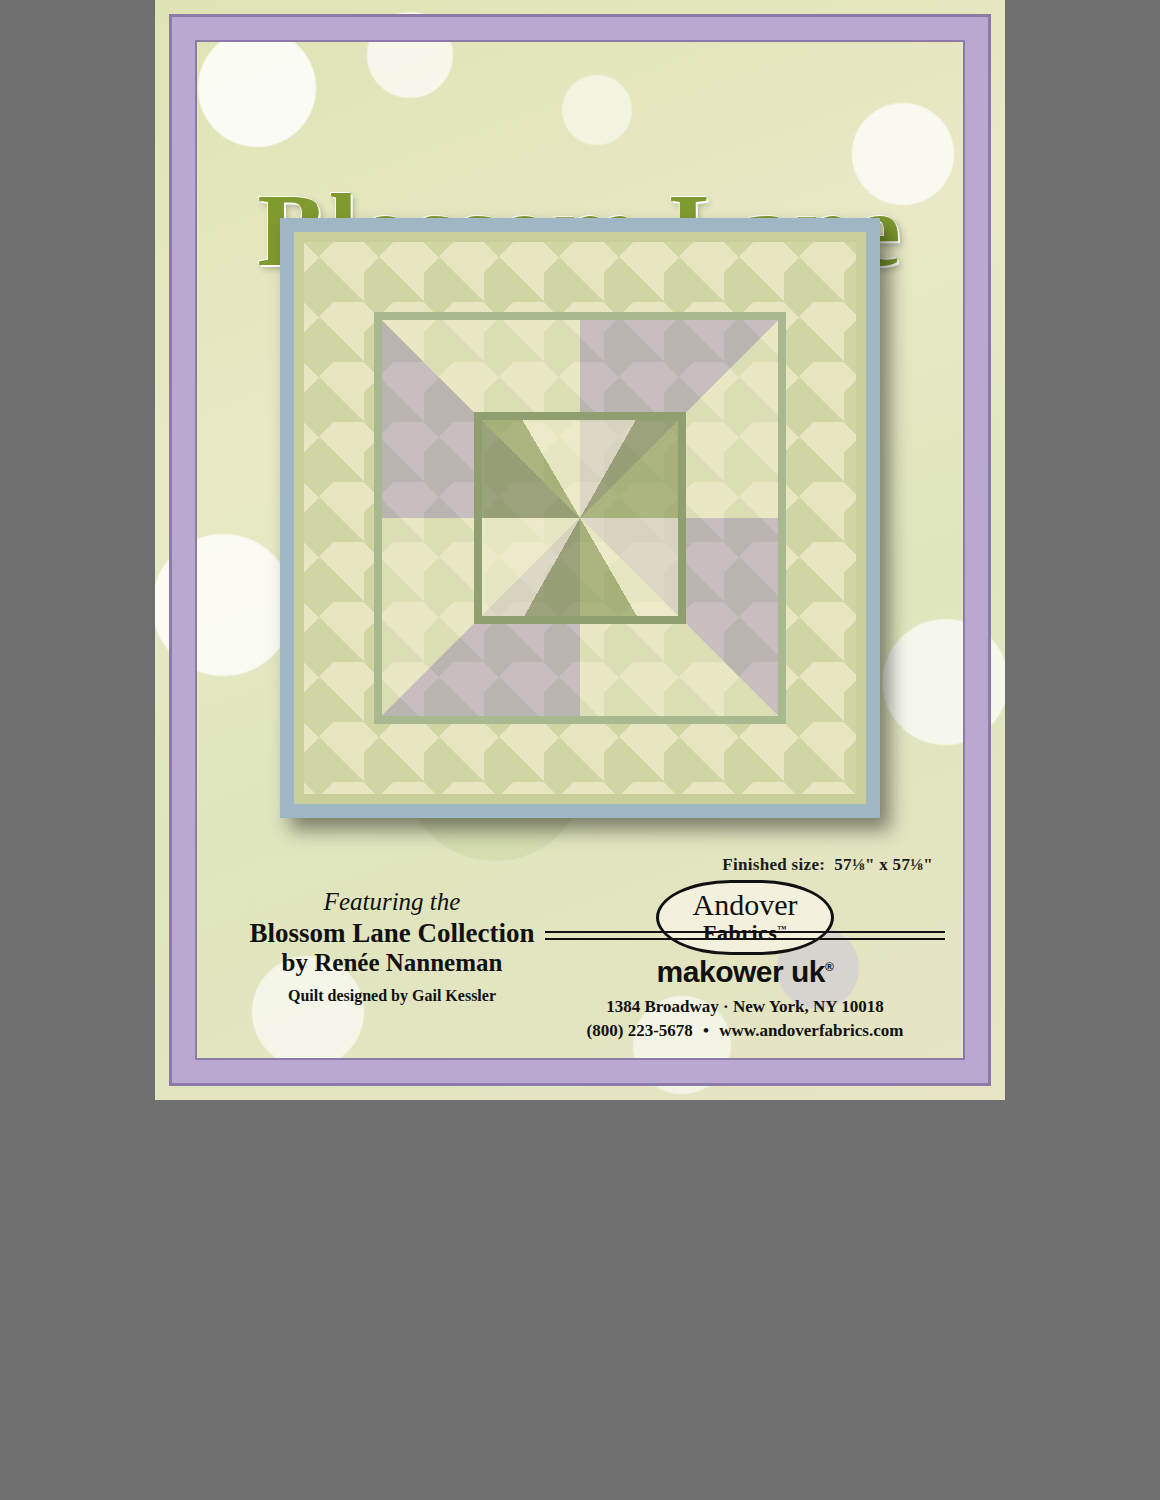Blossom Lane
Finished size: 57⅛" x 57⅛"
Featuring the
Blossom Lane Collection
by Renée Nanneman
Quilt designed by Gail Kessler
Andover Fabrics™
makower uk®
1384 Broadway · New York, NY 10018
(800) 223-5678 • www.andoverfabrics.com